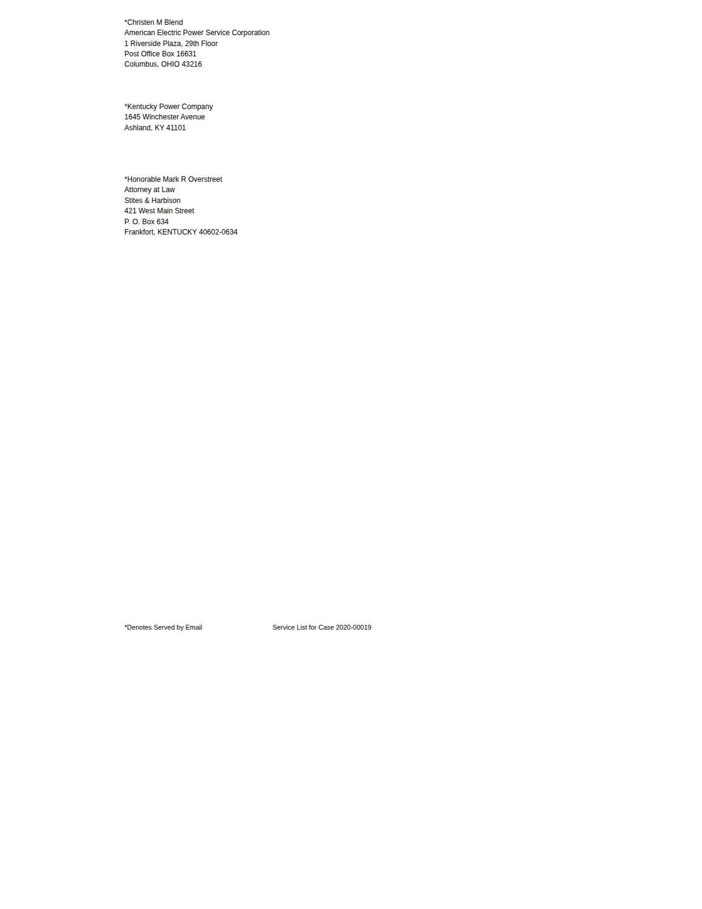*Christen M Blend American Electric Power Service Corporation 1 Riverside Plaza, 29th Floor Post Office Box 16631 Columbus, OHIO 43216
*Kentucky Power Company 1645 Winchester Avenue Ashland, KY 41101
*Honorable Mark R Overstreet Attorney at Law Stites & Harbison 421 West Main Street P. O. Box 634 Frankfort, KENTUCKY 40602-0634
*Denotes Served by Email Service List for Case 2020-00019